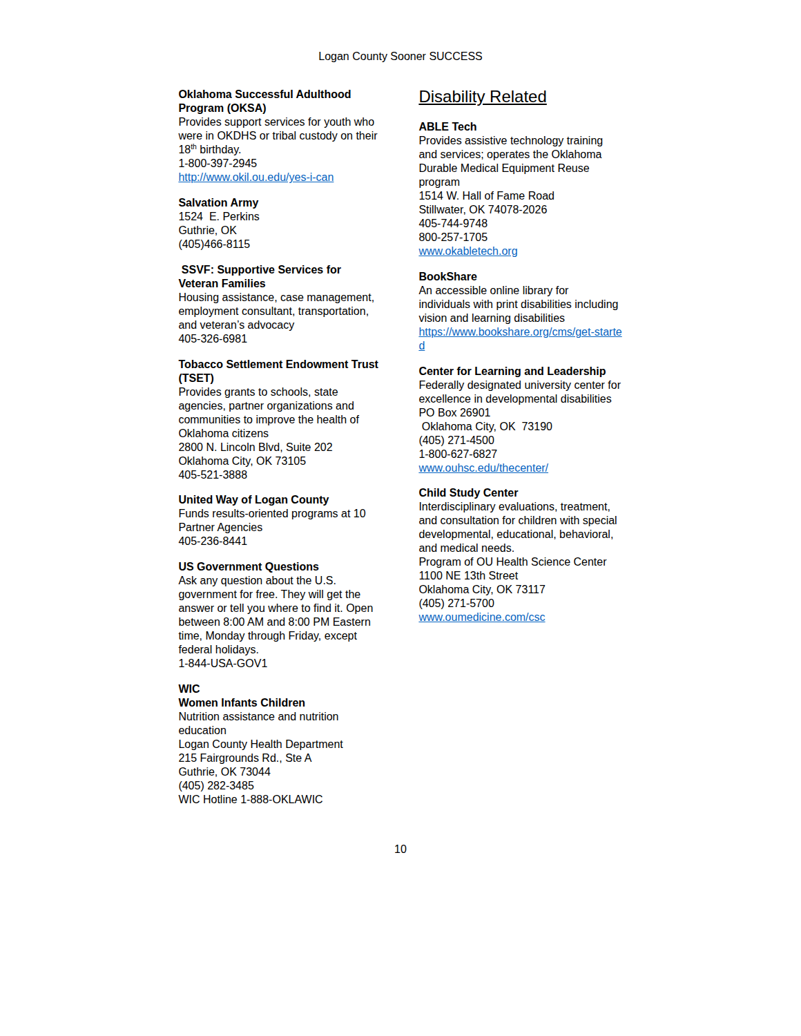Logan County Sooner SUCCESS
Oklahoma Successful Adulthood Program (OKSA)
Provides support services for youth who were in OKDHS or tribal custody on their 18th birthday.
1-800-397-2945
http://www.okil.ou.edu/yes-i-can
Salvation Army
1524 E. Perkins
Guthrie, OK
(405)466-8115
SSVF: Supportive Services for Veteran Families
Housing assistance, case management, employment consultant, transportation, and veteran’s advocacy
405-326-6981
Tobacco Settlement Endowment Trust (TSET)
Provides grants to schools, state agencies, partner organizations and communities to improve the health of Oklahoma citizens
2800 N. Lincoln Blvd, Suite 202
Oklahoma City, OK 73105
405-521-3888
United Way of Logan County
Funds results-oriented programs at 10 Partner Agencies
405-236-8441
US Government Questions
Ask any question about the U.S. government for free. They will get the answer or tell you where to find it. Open between 8:00 AM and 8:00 PM Eastern time, Monday through Friday, except federal holidays.
1-844-USA-GOV1
WIC
Women Infants Children
Nutrition assistance and nutrition education
Logan County Health Department
215 Fairgrounds Rd., Ste A
Guthrie, OK 73044
(405) 282-3485
WIC Hotline 1-888-OKLAWIC
Disability Related
ABLE Tech
Provides assistive technology training and services; operates the Oklahoma Durable Medical Equipment Reuse program
1514 W. Hall of Fame Road
Stillwater, OK 74078-2026
405-744-9748
800-257-1705
www.okabletech.org
BookShare
An accessible online library for individuals with print disabilities including vision and learning disabilities
https://www.bookshare.org/cms/get-started
Center for Learning and Leadership
Federally designated university center for excellence in developmental disabilities
PO Box 26901
Oklahoma City, OK 73190
(405) 271-4500
1-800-627-6827
www.ouhsc.edu/thecenter/
Child Study Center
Interdisciplinary evaluations, treatment, and consultation for children with special developmental, educational, behavioral, and medical needs.
Program of OU Health Science Center
1100 NE 13th Street
Oklahoma City, OK 73117
(405) 271-5700
www.oumedicine.com/csc
10